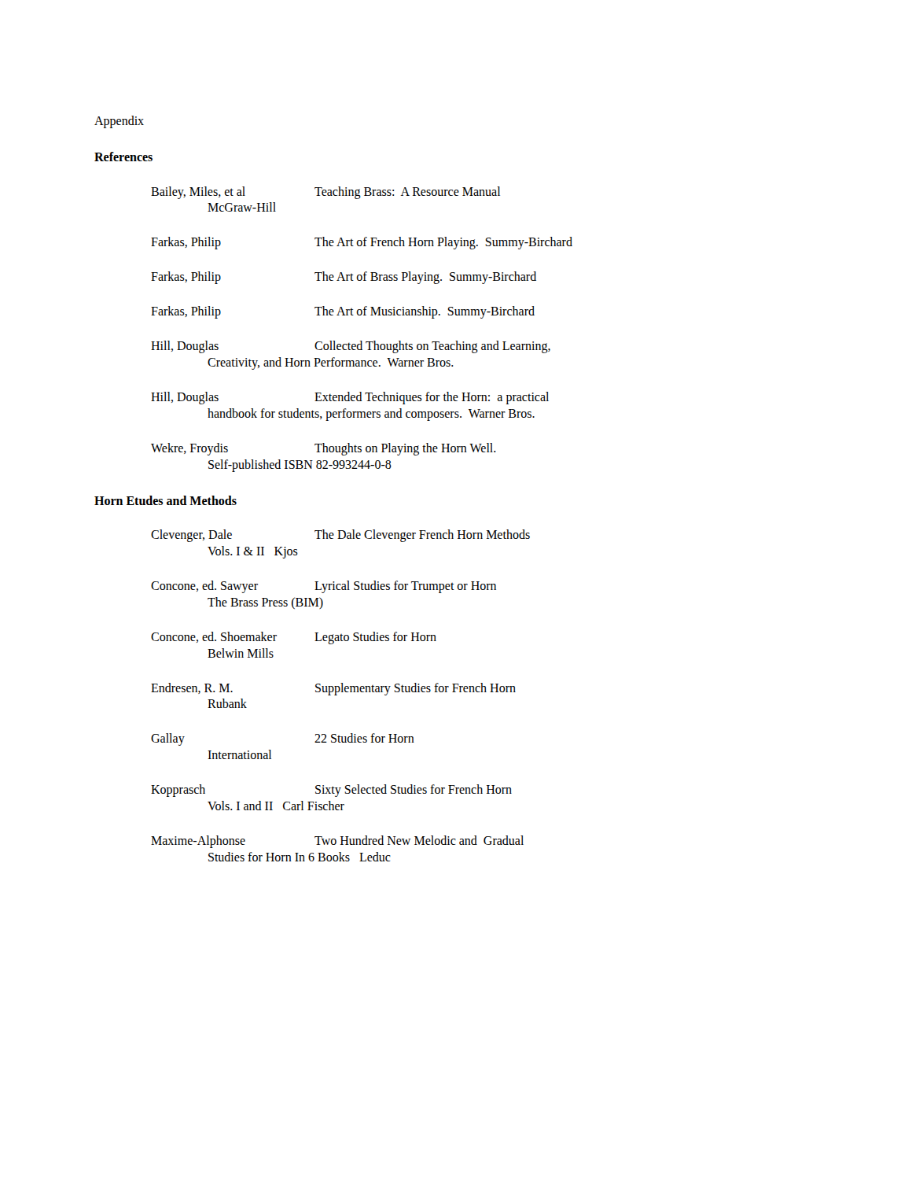Appendix
References
Bailey, Miles, et al Teaching Brass: A Resource Manual McGraw-Hill
Farkas, Philip The Art of French Horn Playing. Summy-Birchard
Farkas, Philip The Art of Brass Playing. Summy-Birchard
Farkas, Philip The Art of Musicianship. Summy-Birchard
Hill, Douglas Collected Thoughts on Teaching and Learning, Creativity, and Horn Performance. Warner Bros.
Hill, Douglas Extended Techniques for the Horn: a practical handbook for students, performers and composers. Warner Bros.
Wekre, Froydis Thoughts on Playing the Horn Well. Self-published ISBN 82-993244-0-8
Horn Etudes and Methods
Clevenger, Dale The Dale Clevenger French Horn Methods Vols. I & II Kjos
Concone, ed. Sawyer Lyrical Studies for Trumpet or Horn The Brass Press (BIM)
Concone, ed. Shoemaker Legato Studies for Horn Belwin Mills
Endresen, R. M. Supplementary Studies for French Horn Rubank
Gallay22 Studies for Horn International
Kopprasch Sixty Selected Studies for French Horn Vols. I and II Carl Fischer
Maxime-Alphonse Two Hundred New Melodic and Gradual Studies for Horn In 6 Books Leduc